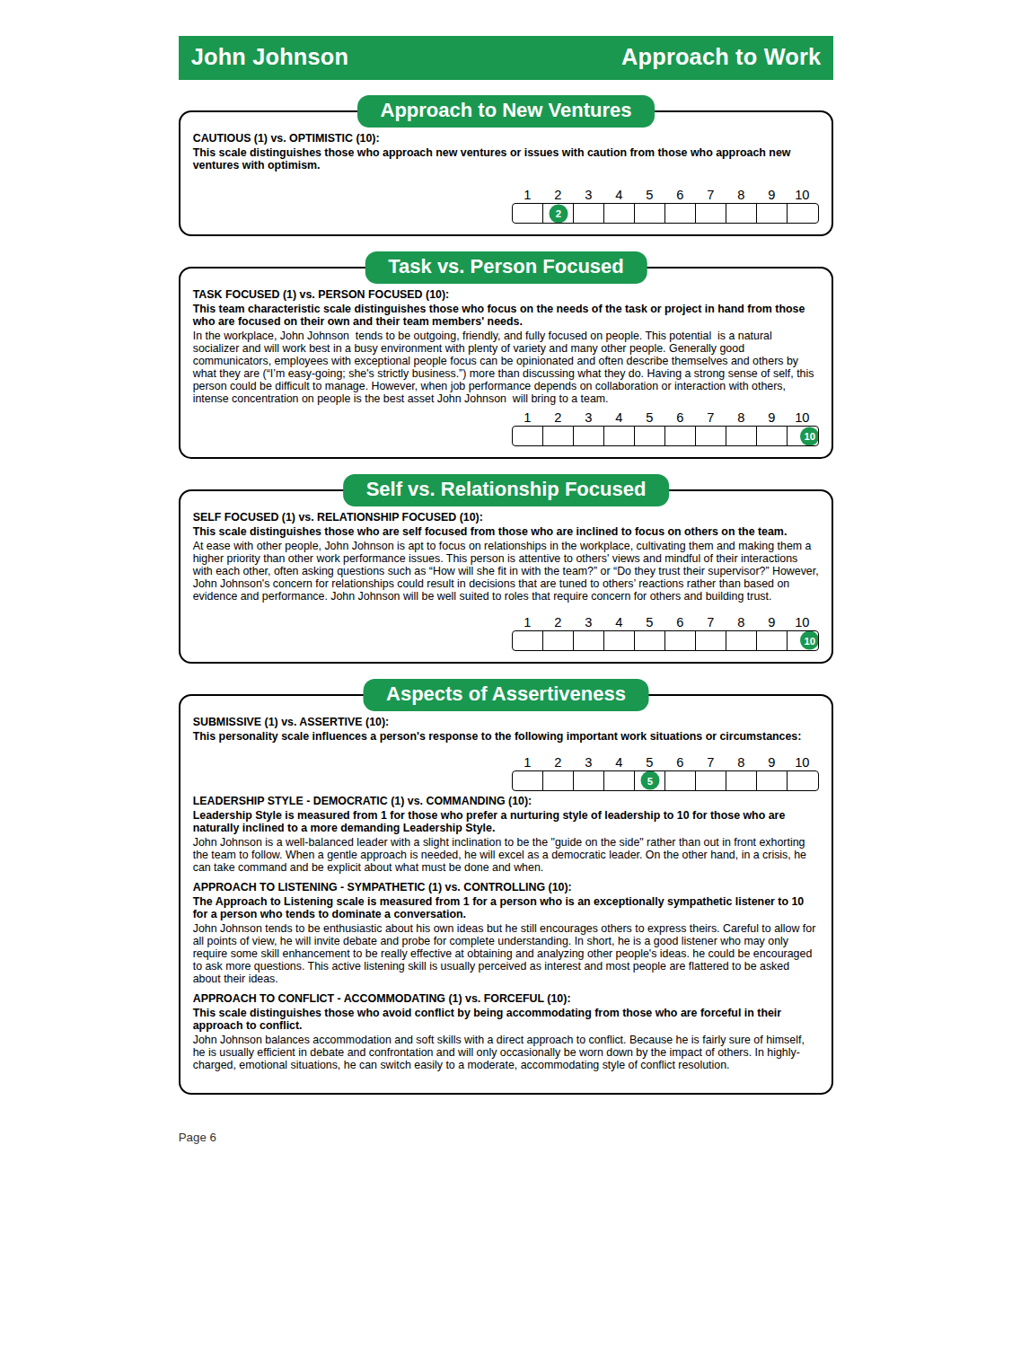John Johnson Approach to Work
Approach to New Ventures
CAUTIOUS (1) vs. OPTIMISTIC (10):
This scale distinguishes those who approach new ventures or issues with caution from those who approach new ventures with optimism.
12345678910
2
Task vs. Person Focused
TASK FOCUSED (1) vs. PERSON FOCUSED (10):
This team characteristic scale distinguishes those who focus on the needs of the task or project in hand from those who are focused on their own and their team members' needs.
In the workplace, John Johnson tends to be outgoing, friendly, and fully focused on people. This potential is a natural socializer and will work best in a busy environment with plenty of variety and many other people. Generally good communicators, employees with exceptional people focus can be opinionated and often describe themselves and others by what they are (“I’m easy-going; she's strictly business.”) more than discussing what they do. Having a strong sense of self, this person could be difficult to manage. However, when job performance depends on collaboration or interaction with others, intense concentration on people is the best asset John Johnson will bring to a team.
12345678910
10
Self vs. Relationship Focused
SELF FOCUSED (1) vs. RELATIONSHIP FOCUSED (10):
This scale distinguishes those who are self focused from those who are inclined to focus on others on the team.
At ease with other people, John Johnson is apt to focus on relationships in the workplace, cultivating them and making them a higher priority than other work performance issues. This person is attentive to others' views and mindful of their interactions with each other, often asking questions such as “How will she fit in with the team?” or “Do they trust their supervisor?” However, John Johnson's concern for relationships could result in decisions that are tuned to others’ reactions rather than based on evidence and performance. John Johnson will be well suited to roles that require concern for others and building trust.
12345678910
10
Aspects of Assertiveness
SUBMISSIVE (1) vs. ASSERTIVE (10):
This personality scale influences a person's response to the following important work situations or circumstances:
12345678910
5
LEADERSHIP STYLE - DEMOCRATIC (1) vs. COMMANDING (10):
Leadership Style is measured from 1 for those who prefer a nurturing style of leadership to 10 for those who are naturally inclined to a more demanding Leadership Style.
John Johnson is a well-balanced leader with a slight inclination to be the "guide on the side" rather than out in front exhorting the team to follow. When a gentle approach is needed, he will excel as a democratic leader. On the other hand, in a crisis, he can take command and be explicit about what must be done and when.
APPROACH TO LISTENING - SYMPATHETIC (1) vs. CONTROLLING (10):
The Approach to Listening scale is measured from 1 for a person who is an exceptionally sympathetic listener to 10 for a person who tends to dominate a conversation.
John Johnson tends to be enthusiastic about his own ideas but he still encourages others to express theirs. Careful to allow for all points of view, he will invite debate and probe for complete understanding. In short, he is a good listener who may only require some skill enhancement to be really effective at obtaining and analyzing other people's ideas. he could be encouraged to ask more questions. This active listening skill is usually perceived as interest and most people are flattered to be asked about their ideas.
APPROACH TO CONFLICT - ACCOMMODATING (1) vs. FORCEFUL (10):
This scale distinguishes those who avoid conflict by being accommodating from those who are forceful in their approach to conflict.
John Johnson balances accommodation and soft skills with a direct approach to conflict. Because he is fairly sure of himself, he is usually efficient in debate and confrontation and will only occasionally be worn down by the impact of others. In highly-charged, emotional situations, he can switch easily to a moderate, accommodating style of conflict resolution.
Page 6